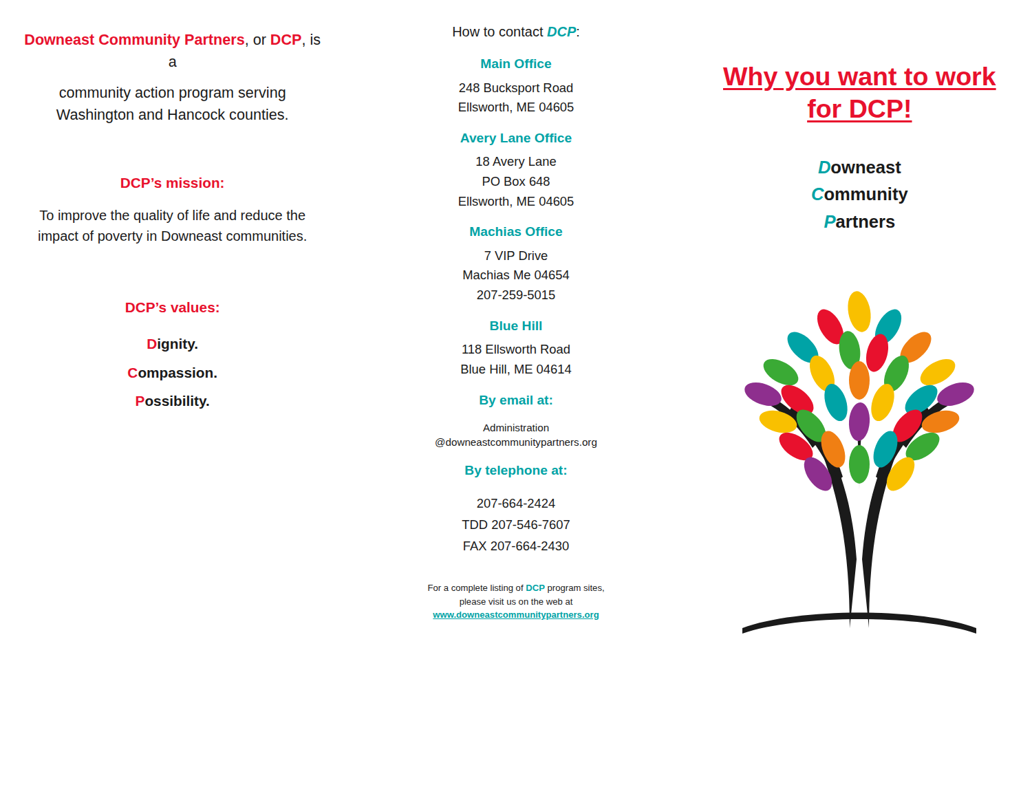Downeast Community Partners, or DCP, is a community action program serving Washington and Hancock counties.
DCP’s mission:
To improve the quality of life and reduce the impact of poverty in Downeast communities.
DCP’s values:
Dignity.
Compassion.
Possibility.
How to contact DCP:
Main Office
248 Bucksport Road
Ellsworth, ME 04605
Avery Lane Office
18 Avery Lane
PO Box 648
Ellsworth, ME 04605
Machias Office
7 VIP Drive
Machias Me 04654
207-259-5015
Blue Hill
118 Ellsworth Road
Blue Hill, ME 04614
By email at:
Administration
@downeastcommunitypartners.org
By telephone at:
207-664-2424
TDD 207-546-7607
FAX 207-664-2430
For a complete listing of DCP program sites,
please visit us on the web at
www.downeastcommunitypartners.org
Why you want to work for DCP!
Downeast
Community
Partners